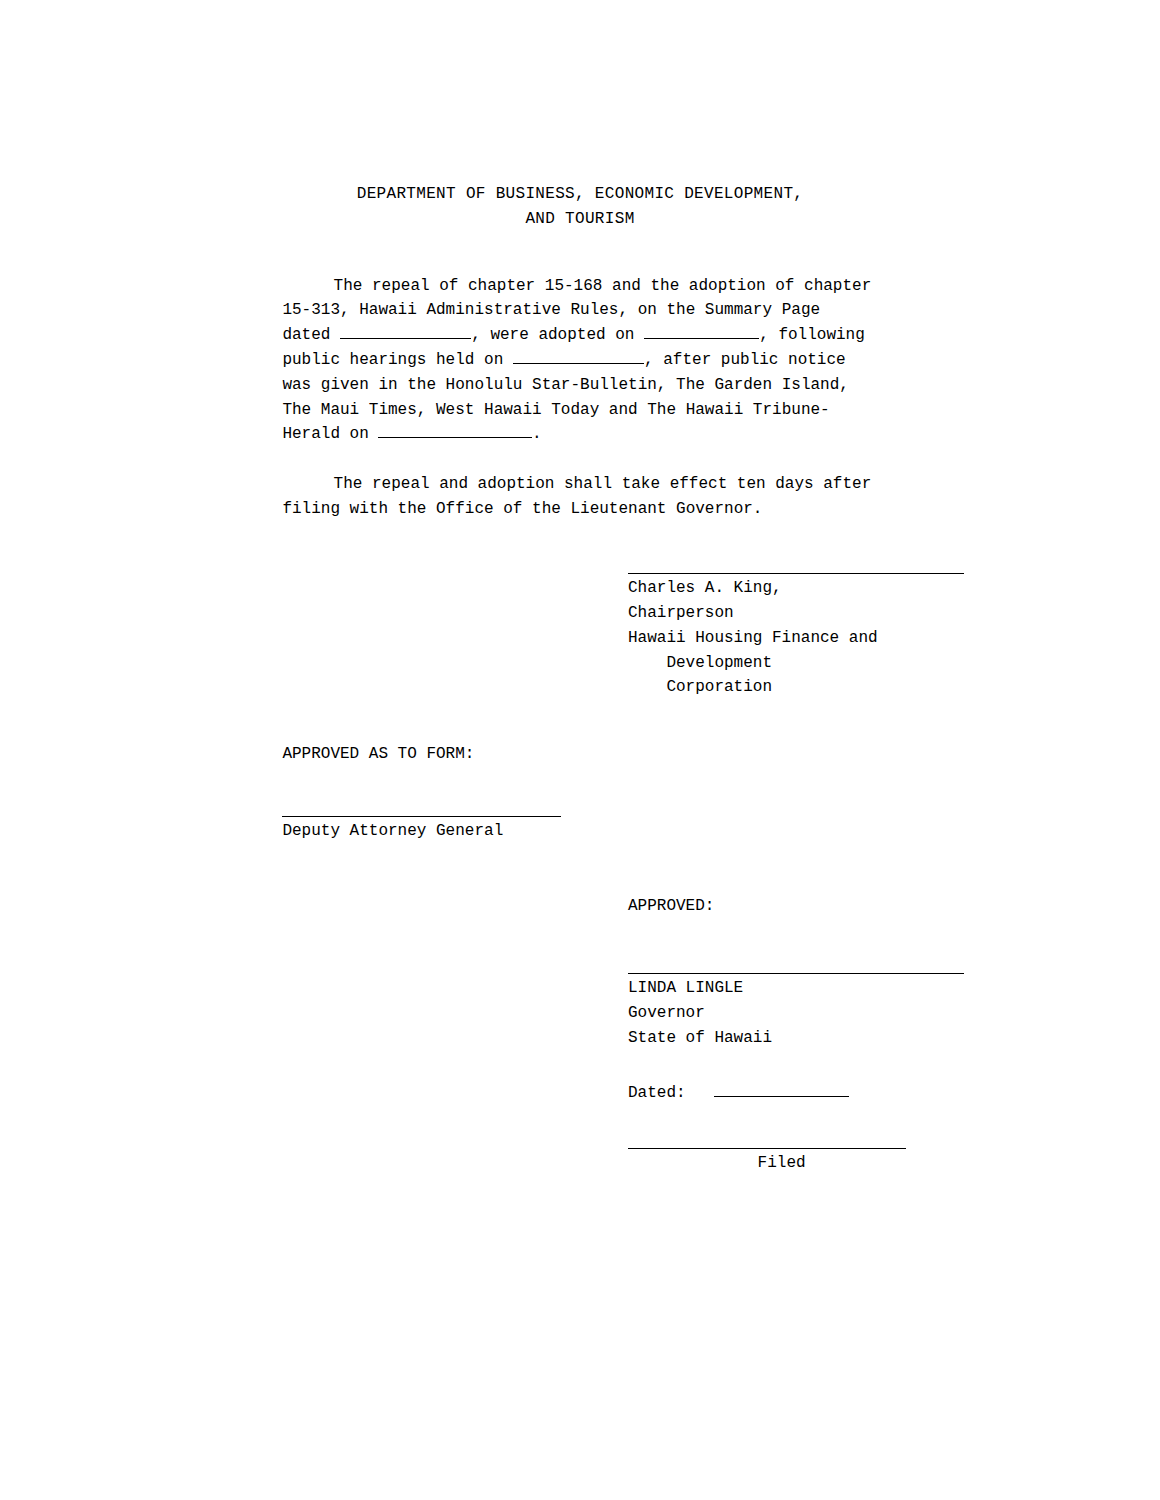DEPARTMENT OF BUSINESS, ECONOMIC DEVELOPMENT,
AND TOURISM
The repeal of chapter 15-168 and the adoption of chapter 15-313, Hawaii Administrative Rules, on the Summary Page dated , were adopted on , following public hearings held on , after public notice was given in the Honolulu Star-Bulletin, The Garden Island, The Maui Times, West Hawaii Today and The Hawaii Tribune-Herald on .
The repeal and adoption shall take effect ten days after filing with the Office of the Lieutenant Governor.
Charles A. King, Chairperson
Hawaii Housing Finance and
Development Corporation
APPROVED AS TO FORM:
Deputy Attorney General
APPROVED:
LINDA LINGLE
Governor
State of Hawaii
Dated:
Filed